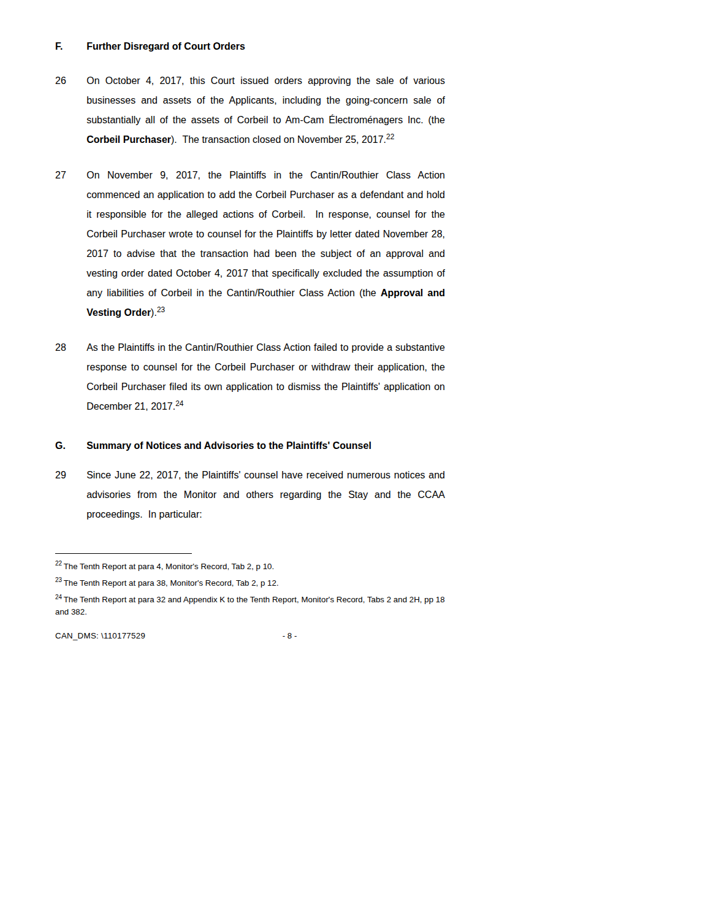F. Further Disregard of Court Orders
26 On October 4, 2017, this Court issued orders approving the sale of various businesses and assets of the Applicants, including the going-concern sale of substantially all of the assets of Corbeil to Am-Cam Électroménagers Inc. (the Corbeil Purchaser). The transaction closed on November 25, 2017.22
27 On November 9, 2017, the Plaintiffs in the Cantin/Routhier Class Action commenced an application to add the Corbeil Purchaser as a defendant and hold it responsible for the alleged actions of Corbeil. In response, counsel for the Corbeil Purchaser wrote to counsel for the Plaintiffs by letter dated November 28, 2017 to advise that the transaction had been the subject of an approval and vesting order dated October 4, 2017 that specifically excluded the assumption of any liabilities of Corbeil in the Cantin/Routhier Class Action (the Approval and Vesting Order).23
28 As the Plaintiffs in the Cantin/Routhier Class Action failed to provide a substantive response to counsel for the Corbeil Purchaser or withdraw their application, the Corbeil Purchaser filed its own application to dismiss the Plaintiffs' application on December 21, 2017.24
G. Summary of Notices and Advisories to the Plaintiffs' Counsel
29 Since June 22, 2017, the Plaintiffs' counsel have received numerous notices and advisories from the Monitor and others regarding the Stay and the CCAA proceedings. In particular:
22The Tenth Report at para 4, Monitor's Record, Tab 2, p 10.
23The Tenth Report at para 38, Monitor's Record, Tab 2, p 12.
24The Tenth Report at para 32 and Appendix K to the Tenth Report, Monitor's Record, Tabs 2 and 2H, pp 18 and 382.
CAN_DMS: \110177529 - 8 -